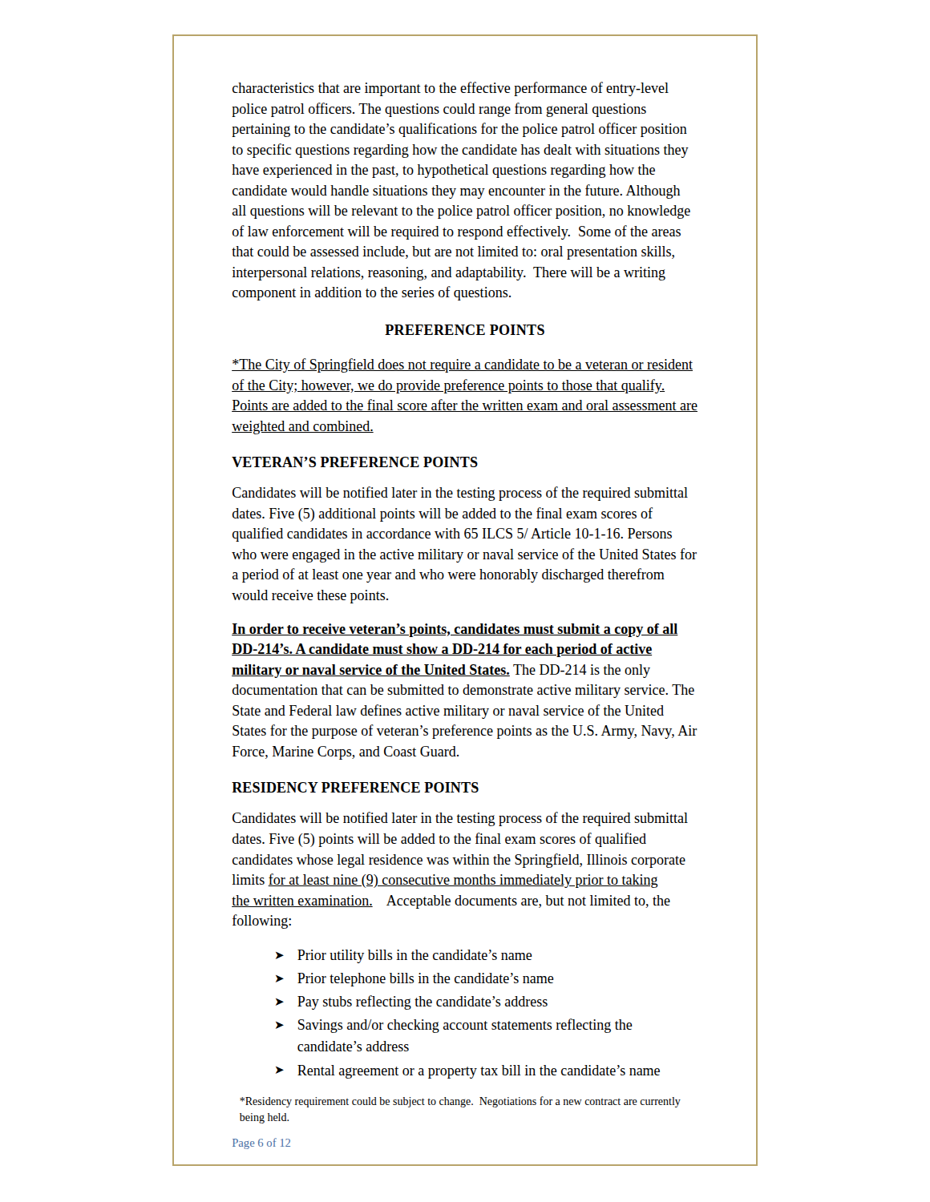characteristics that are important to the effective performance of entry-level police patrol officers. The questions could range from general questions pertaining to the candidate’s qualifications for the police patrol officer position to specific questions regarding how the candidate has dealt with situations they have experienced in the past, to hypothetical questions regarding how the candidate would handle situations they may encounter in the future. Although all questions will be relevant to the police patrol officer position, no knowledge of law enforcement will be required to respond effectively. Some of the areas that could be assessed include, but are not limited to: oral presentation skills, interpersonal relations, reasoning, and adaptability. There will be a writing component in addition to the series of questions.
PREFERENCE POINTS
*The City of Springfield does not require a candidate to be a veteran or resident of the City; however, we do provide preference points to those that qualify. Points are added to the final score after the written exam and oral assessment are weighted and combined.
VETERAN’S PREFERENCE POINTS
Candidates will be notified later in the testing process of the required submittal dates. Five (5) additional points will be added to the final exam scores of qualified candidates in accordance with 65 ILCS 5/ Article 10-1-16. Persons who were engaged in the active military or naval service of the United States for a period of at least one year and who were honorably discharged therefrom would receive these points.
In order to receive veteran’s points, candidates must submit a copy of all DD-214’s. A candidate must show a DD-214 for each period of active military or naval service of the United States. The DD-214 is the only documentation that can be submitted to demonstrate active military service. The State and Federal law defines active military or naval service of the United States for the purpose of veteran’s preference points as the U.S. Army, Navy, Air Force, Marine Corps, and Coast Guard.
RESIDENCY PREFERENCE POINTS
Candidates will be notified later in the testing process of the required submittal dates. Five (5) points will be added to the final exam scores of qualified candidates whose legal residence was within the Springfield, Illinois corporate limits for at least nine (9) consecutive months immediately prior to taking the written examination. Acceptable documents are, but not limited to, the following:
Prior utility bills in the candidate’s name
Prior telephone bills in the candidate’s name
Pay stubs reflecting the candidate’s address
Savings and/or checking account statements reflecting the candidate’s address
Rental agreement or a property tax bill in the candidate’s name
*Residency requirement could be subject to change. Negotiations for a new contract are currently being held.
Page 6 of 12